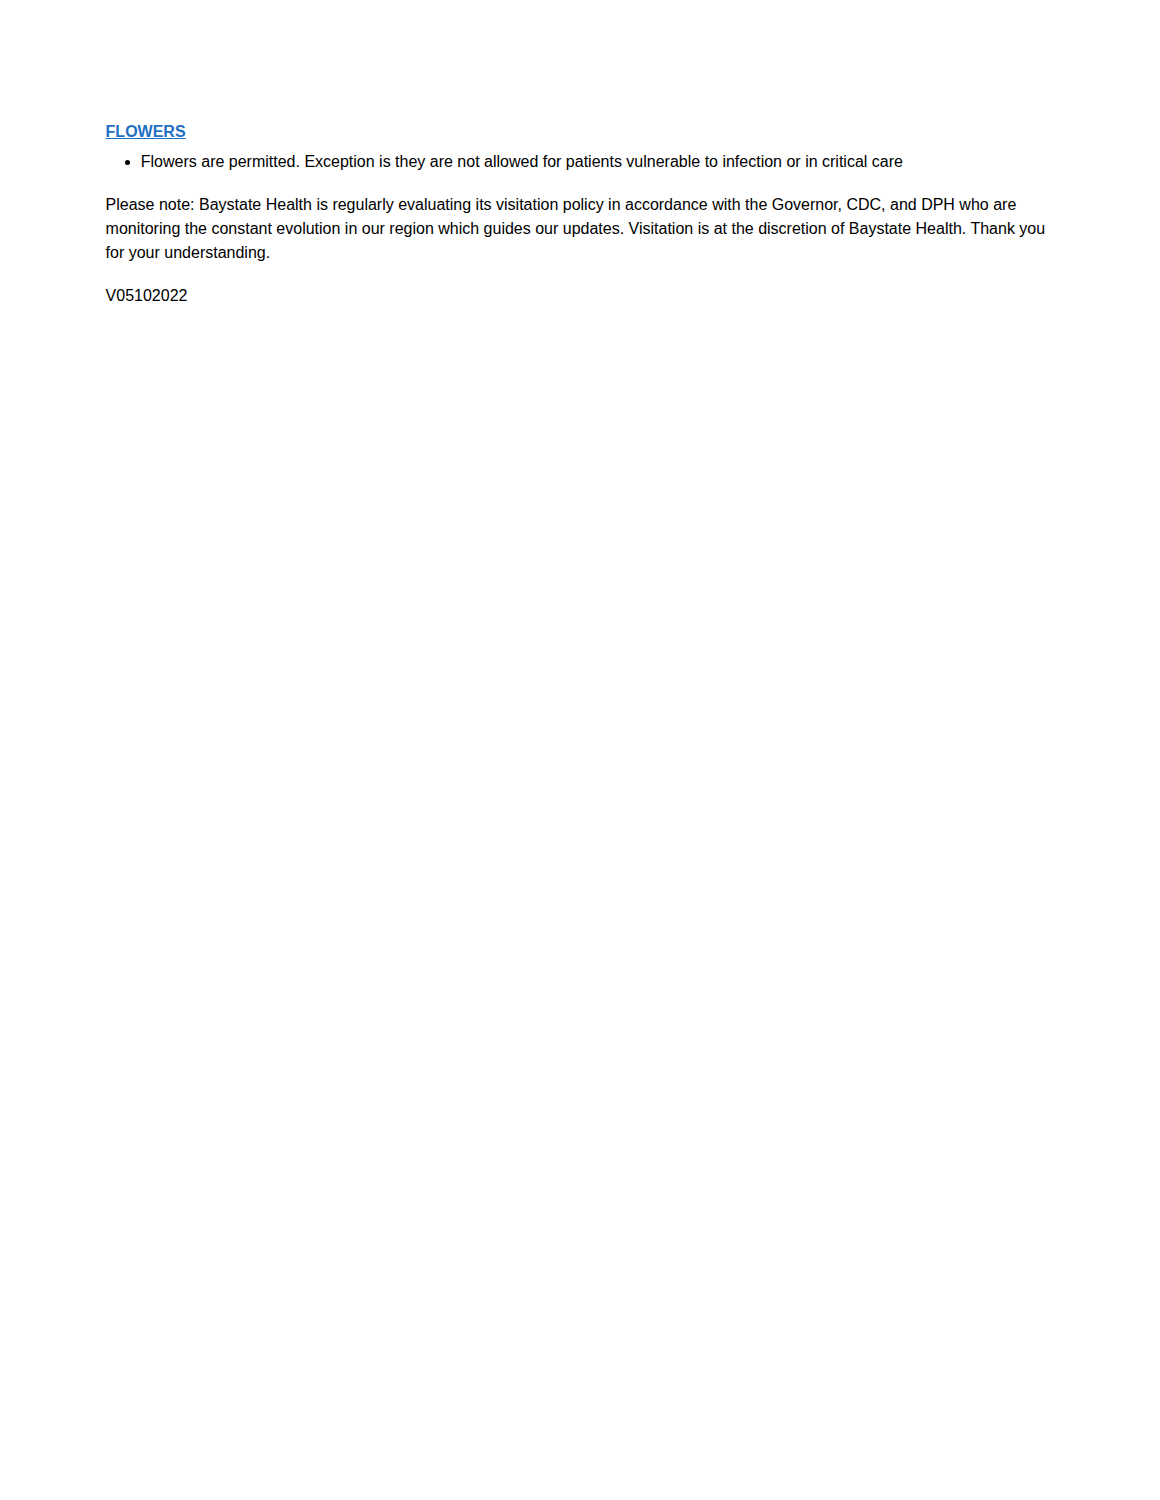FLOWERS
Flowers are permitted. Exception is they are not allowed for patients vulnerable to infection or in critical care
Please note: Baystate Health is regularly evaluating its visitation policy in accordance with the Governor, CDC, and DPH who are monitoring the constant evolution in our region which guides our updates. Visitation is at the discretion of Baystate Health. Thank you for your understanding.
V05102022